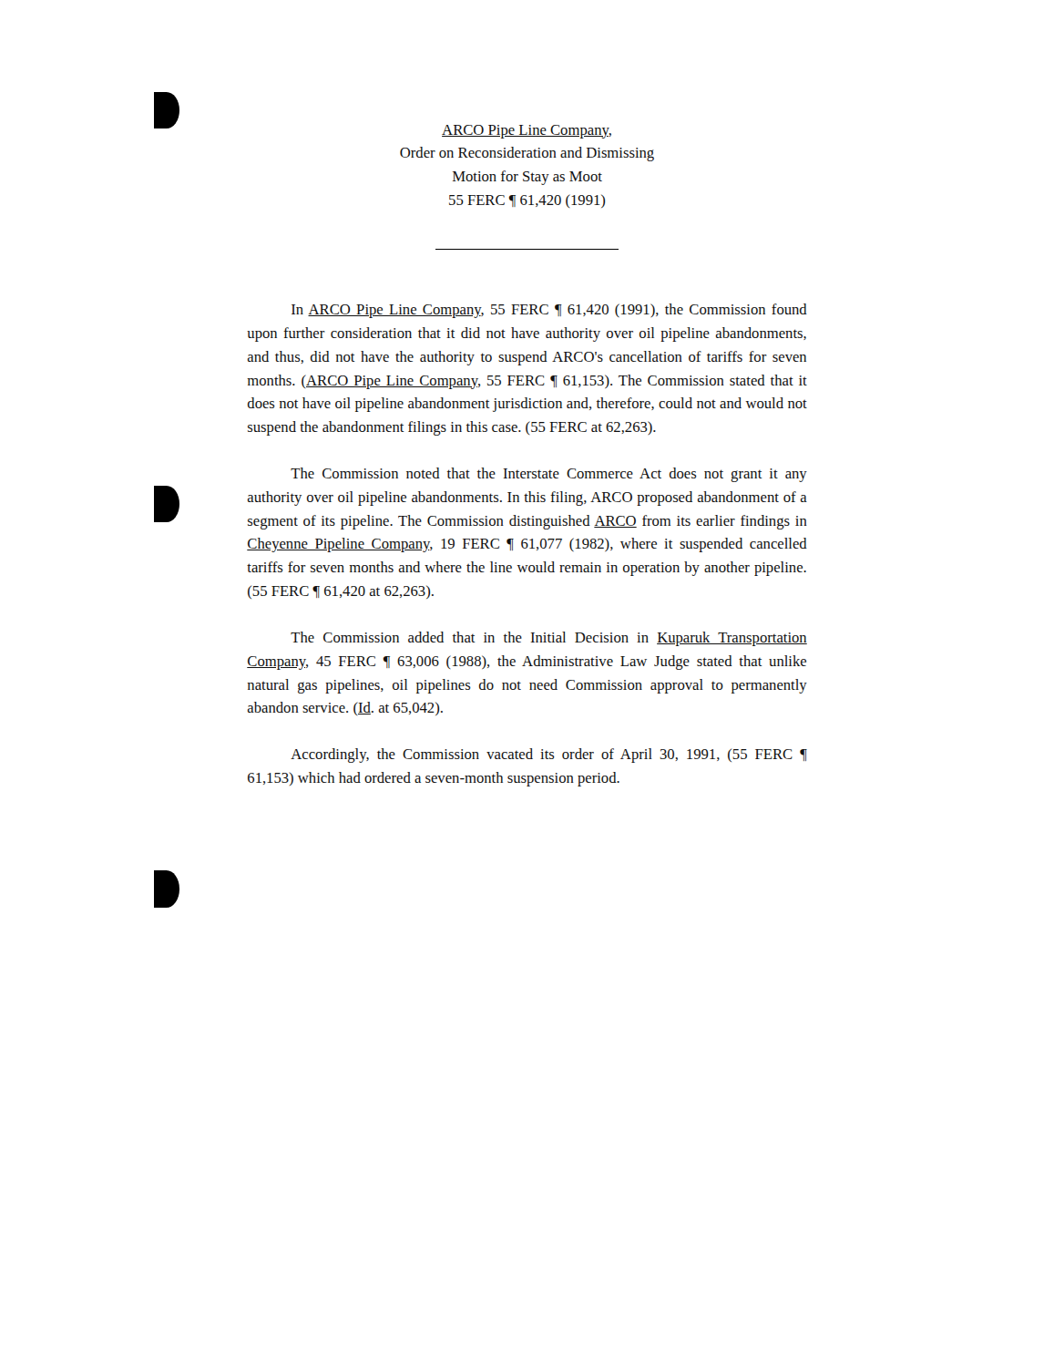ARCO Pipe Line Company, Order on Reconsideration and Dismissing Motion for Stay as Moot 55 FERC ¶ 61,420 (1991)
In ARCO Pipe Line Company, 55 FERC ¶ 61,420 (1991), the Commission found upon further consideration that it did not have authority over oil pipeline abandonments, and thus, did not have the authority to suspend ARCO's cancellation of tariffs for seven months. (ARCO Pipe Line Company, 55 FERC ¶ 61,153). The Commission stated that it does not have oil pipeline abandonment jurisdiction and, therefore, could not and would not suspend the abandonment filings in this case. (55 FERC at 62,263).
The Commission noted that the Interstate Commerce Act does not grant it any authority over oil pipeline abandonments. In this filing, ARCO proposed abandonment of a segment of its pipeline. The Commission distinguished ARCO from its earlier findings in Cheyenne Pipeline Company, 19 FERC ¶ 61,077 (1982), where it suspended cancelled tariffs for seven months and where the line would remain in operation by another pipeline. (55 FERC ¶ 61,420 at 62,263).
The Commission added that in the Initial Decision in Kuparuk Transportation Company, 45 FERC ¶ 63,006 (1988), the Administrative Law Judge stated that unlike natural gas pipelines, oil pipelines do not need Commission approval to permanently abandon service. (Id. at 65,042).
Accordingly, the Commission vacated its order of April 30, 1991, (55 FERC ¶ 61,153) which had ordered a seven-month suspension period.